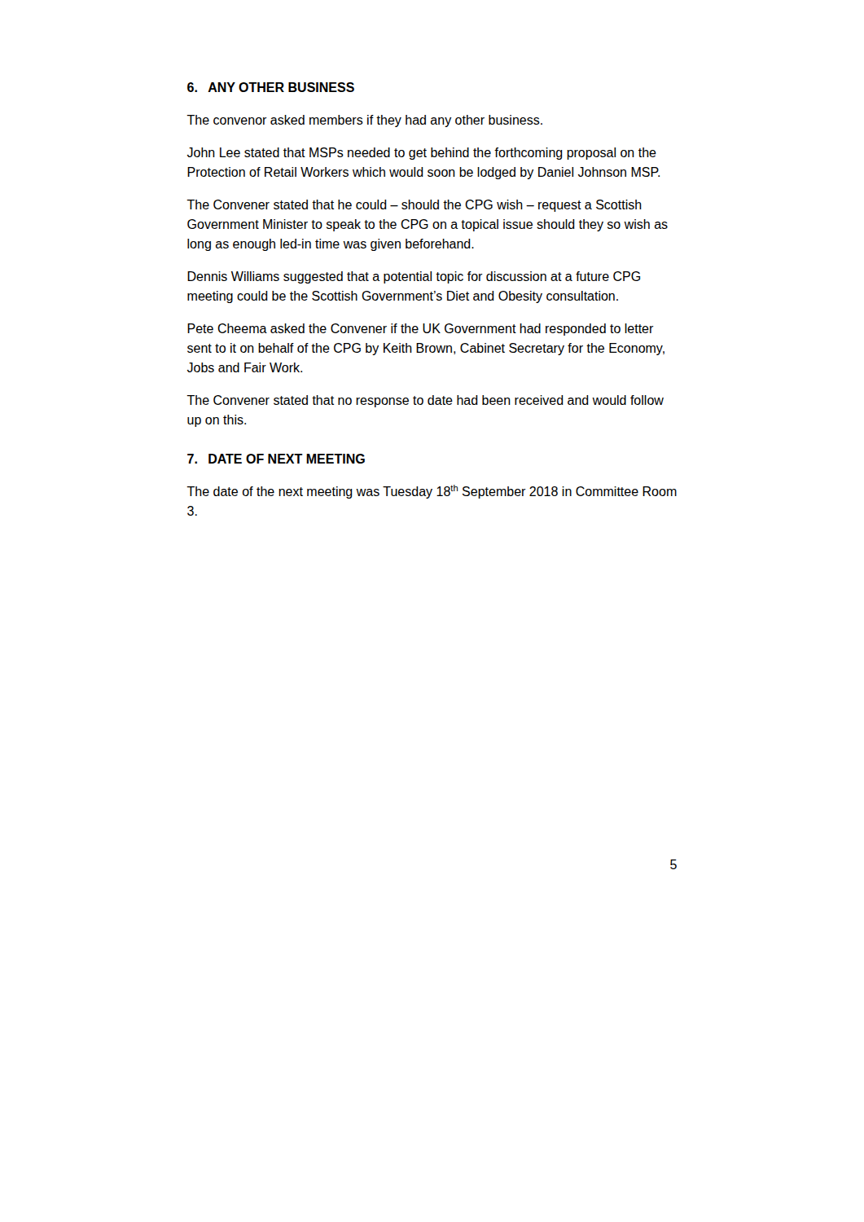6. Any Other Business
The convenor asked members if they had any other business.
John Lee stated that MSPs needed to get behind the forthcoming proposal on the Protection of Retail Workers which would soon be lodged by Daniel Johnson MSP.
The Convener stated that he could – should the CPG wish – request a Scottish Government Minister to speak to the CPG on a topical issue should they so wish as long as enough led-in time was given beforehand.
Dennis Williams suggested that a potential topic for discussion at a future CPG meeting could be the Scottish Government’s Diet and Obesity consultation.
Pete Cheema asked the Convener if the UK Government had responded to letter sent to it on behalf of the CPG by Keith Brown, Cabinet Secretary for the Economy, Jobs and Fair Work.
The Convener stated that no response to date had been received and would follow up on this.
7. Date of Next Meeting
The date of the next meeting was Tuesday 18th September 2018 in Committee Room 3.
5